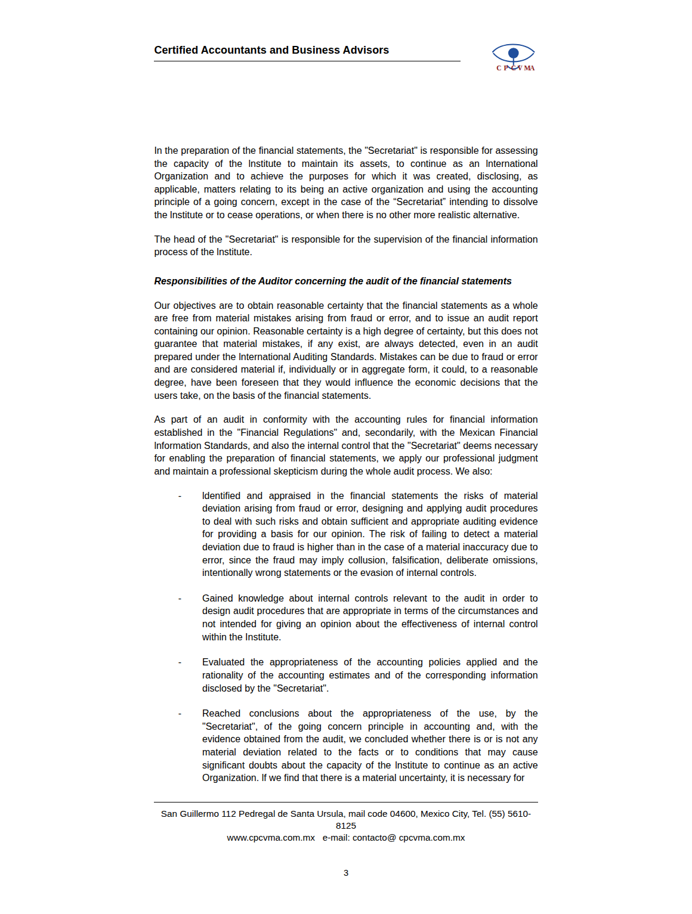Certified Accountants and Business Advisors
C P C V M A
In the preparation of the financial statements, the "Secretariat" is responsible for assessing the capacity of the lnstitute to maintain its assets, to continue as an lnternational Organization and to achieve the purposes for which it was created, disclosing, as applicable, matters relating to its being an active organization and using the accounting principle of a going concern, except in the case of the “Secretariat” intending to dissolve the lnstitute or to cease operations, or when there is no other more realistic alternative.
The head of the "Secretariat" is responsible for the supervision of the financial information process of the lnstitute.
Responsibilities of the Auditor concerning the audit of the financial statements
Our objectives are to obtain reasonable certainty that the financial statements as a whole are free from material mistakes arising from fraud or error, and to issue an audit report containing our opinion. Reasonable certainty is a high degree of certainty, but this does not guarantee that material mistakes, if any exist, are always detected, even in an audit prepared under the lnternational Auditing Standards. Mistakes can be due to fraud or error and are considered material if, individually or in aggregate form, it could, to a reasonable degree, have been foreseen that they would influence the economic decisions that the users take, on the basis of the financial statements.
As part of an audit in conformity with the accounting rules for financial information established in the "Financial Regulations" and, secondarily, with the Mexican Financial lnformation Standards, and also the internal control that the "Secretariat" deems necessary for enabling the preparation of financial statements, we apply our professional judgment and maintain a professional skepticism during the whole audit process. We also:
ldentified and appraised in the financial statements the risks of material deviation arising from fraud or error, designing and applying audit procedures to deal with such risks and obtain sufficient and appropriate auditing evidence for providing a basis for our opinion. The risk of failing to detect a material deviation due to fraud is higher than in the case of a material inaccuracy due to error, since the fraud may imply collusion, falsification, deliberate omissions, intentionally wrong statements or the evasion of internal controls.
Gained knowledge about internal controls relevant to the audit in order to design audit procedures that are appropriate in terms of the circumstances and not intended for giving an opinion about the effectiveness of internal control within the Institute.
Evaluated the appropriateness of the accounting policies applied and the rationality of the accounting estimates and of the corresponding information disclosed by the "Secretariat".
Reached conclusions about the appropriateness of the use, by the "Secretariat", of the going concern principle in accounting and, with the evidence obtained from the audit, we concluded whether there is or is not any material deviation related to the facts or to conditions that may cause significant doubts about the capacity of the lnstitute to continue as an active Organization. lf we find that there is a material uncertainty, it is necessary for
San Guillermo 112 Pedregal de Santa Ursula, mail code 04600, Mexico City, Tel. (55) 5610-8125
www.cpcvma.com.mx e-mail: contacto@ cpcvma.com.mx
3